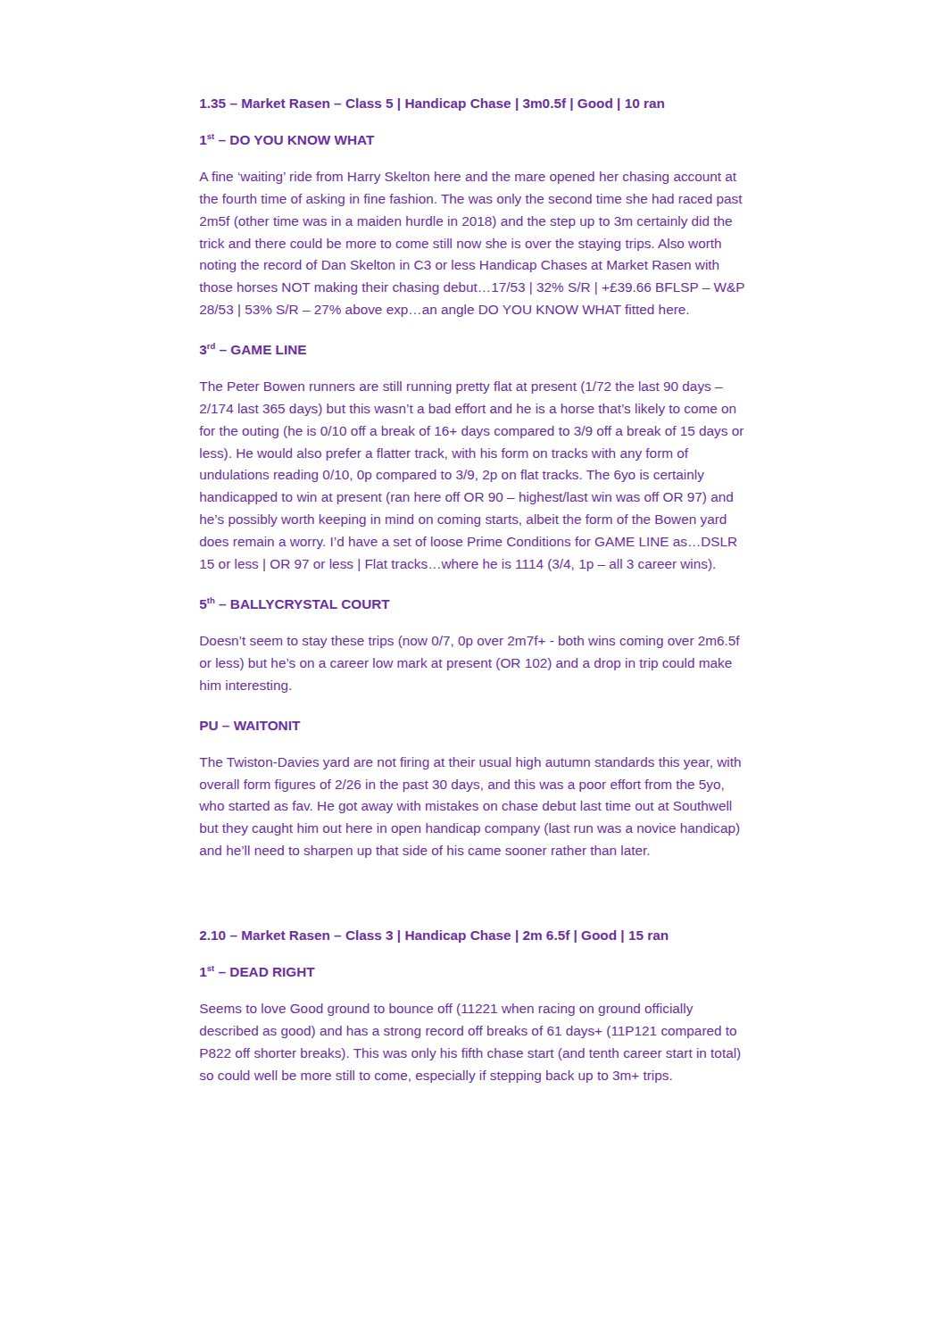1.35 – Market Rasen – Class 5 | Handicap Chase | 3m0.5f | Good | 10 ran
1st – DO YOU KNOW WHAT
A fine ‘waiting’ ride from Harry Skelton here and the mare opened her chasing account at the fourth time of asking in fine fashion. The was only the second time she had raced past 2m5f (other time was in a maiden hurdle in 2018) and the step up to 3m certainly did the trick and there could be more to come still now she is over the staying trips. Also worth noting the record of Dan Skelton in C3 or less Handicap Chases at Market Rasen with those horses NOT making their chasing debut…17/53 | 32% S/R | +£39.66 BFLSP – W&P 28/53 | 53% S/R – 27% above exp…an angle DO YOU KNOW WHAT fitted here.
3rd – GAME LINE
The Peter Bowen runners are still running pretty flat at present (1/72 the last 90 days – 2/174 last 365 days) but this wasn’t a bad effort and he is a horse that’s likely to come on for the outing (he is 0/10 off a break of 16+ days compared to 3/9 off a break of 15 days or less). He would also prefer a flatter track, with his form on tracks with any form of undulations reading 0/10, 0p compared to 3/9, 2p on flat tracks. The 6yo is certainly handicapped to win at present (ran here off OR 90 – highest/last win was off OR 97) and he’s possibly worth keeping in mind on coming starts, albeit the form of the Bowen yard does remain a worry. I’d have a set of loose Prime Conditions for GAME LINE as…DSLR 15 or less | OR 97 or less | Flat tracks…where he is 1114 (3/4, 1p – all 3 career wins).
5th – BALLYCRYSTAL COURT
Doesn’t seem to stay these trips (now 0/7, 0p over 2m7f+ - both wins coming over 2m6.5f or less) but he’s on a career low mark at present (OR 102) and a drop in trip could make him interesting.
PU – WAITONIT
The Twiston-Davies yard are not firing at their usual high autumn standards this year, with overall form figures of 2/26 in the past 30 days, and this was a poor effort from the 5yo, who started as fav. He got away with mistakes on chase debut last time out at Southwell but they caught him out here in open handicap company (last run was a novice handicap) and he’ll need to sharpen up that side of his came sooner rather than later.
2.10 – Market Rasen – Class 3 | Handicap Chase | 2m 6.5f | Good | 15 ran
1st – DEAD RIGHT
Seems to love Good ground to bounce off (11221 when racing on ground officially described as good) and has a strong record off breaks of 61 days+ (11P121 compared to P822 off shorter breaks). This was only his fifth chase start (and tenth career start in total) so could well be more still to come, especially if stepping back up to 3m+ trips.